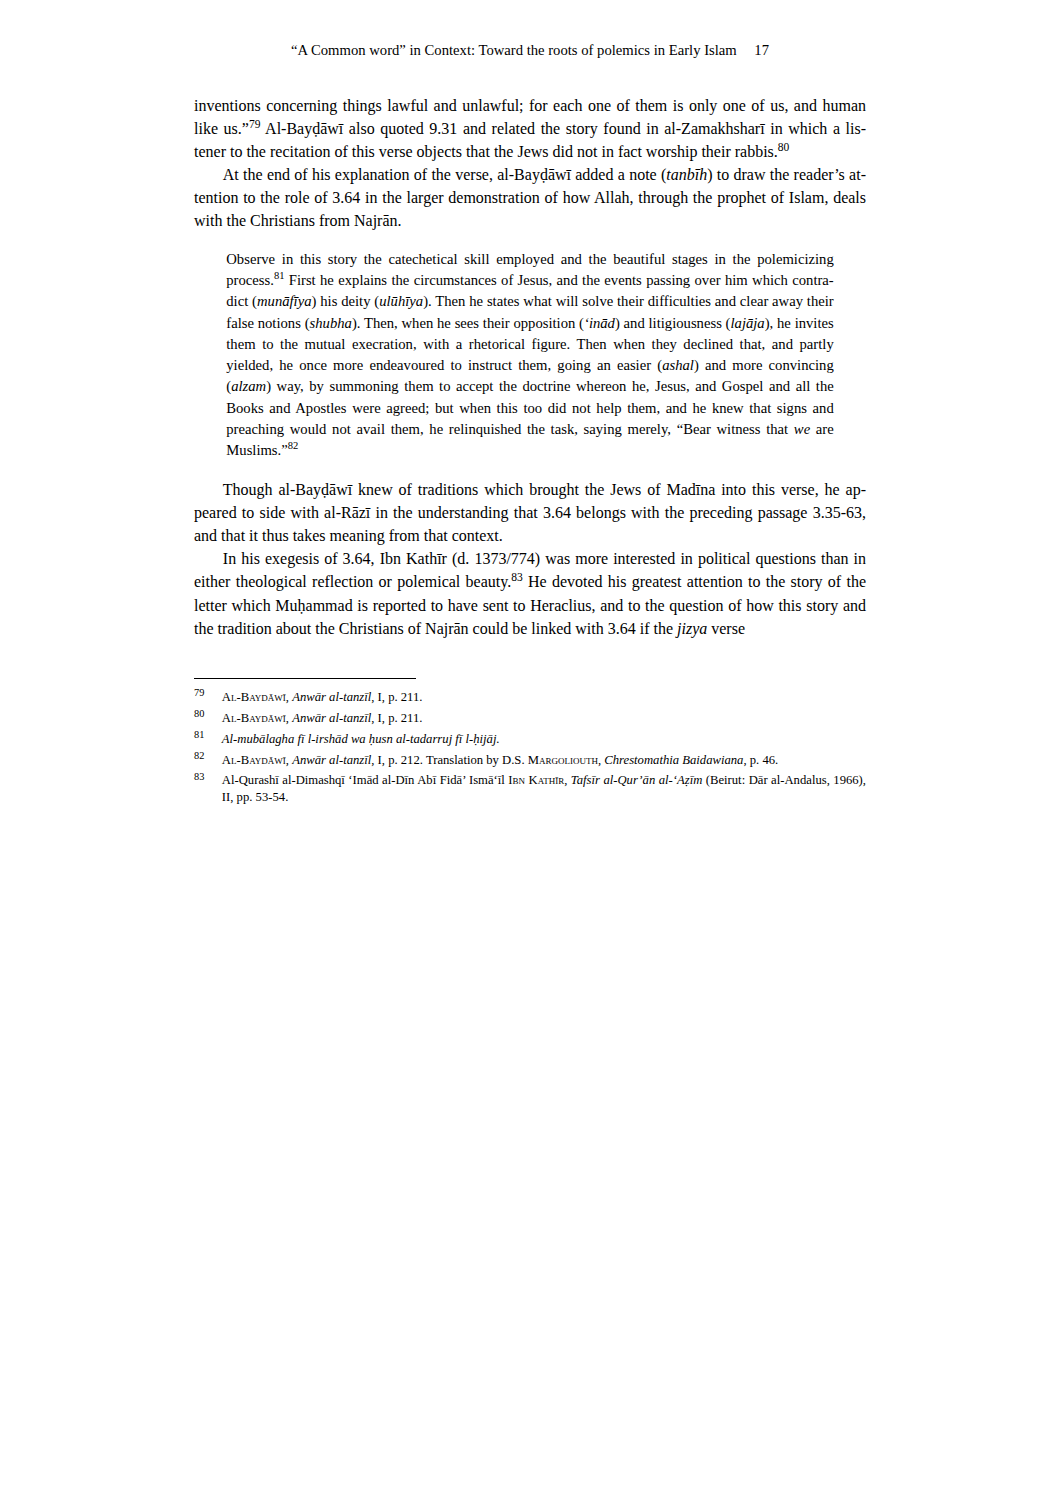“A Common word” in Context: Toward the roots of polemics in Early Islam17
inventions concerning things lawful and unlawful; for each one of them is only one of us, and human like us.”79 Al-Bayḍāwī also quoted 9.31 and related the story found in al-Zamakhsharī in which a listener to the recitation of this verse objects that the Jews did not in fact worship their rabbis.80
At the end of his explanation of the verse, al-Bayḍāwī added a note (tanbīh) to draw the reader’s attention to the role of 3.64 in the larger demonstration of how Allah, through the prophet of Islam, deals with the Christians from Najrān.
Observe in this story the catechetical skill employed and the beautiful stages in the polemicizing process.81 First he explains the circumstances of Jesus, and the events passing over him which contradict (munāfīya) his deity (ulūhīya). Then he states what will solve their difficulties and clear away their false notions (shubha). Then, when he sees their opposition (‘inād) and litigiousness (lajāja), he invites them to the mutual execration, with a rhetorical figure. Then when they declined that, and partly yielded, he once more endeavoured to instruct them, going an easier (ashal) and more convincing (alzam) way, by summoning them to accept the doctrine whereon he, Jesus, and Gospel and all the Books and Apostles were agreed; but when this too did not help them, and he knew that signs and preaching would not avail them, he relinquished the task, saying merely, “Bear witness that we are Muslims.”82
Though al-Bayḍāwī knew of traditions which brought the Jews of Madīna into this verse, he appeared to side with al-Rāzī in the understanding that 3.64 belongs with the preceding passage 3.35-63, and that it thus takes meaning from that context.
In his exegesis of 3.64, Ibn Kathīr (d. 1373/774) was more interested in political questions than in either theological reflection or polemical beauty.83 He devoted his greatest attention to the story of the letter which Muḥammad is reported to have sent to Heraclius, and to the question of how this story and the tradition about the Christians of Najrān could be linked with 3.64 if the jizya verse
79 Al-Baydāwī, Anwār al-tanzīl, I, p. 211.
80 Al-Baydāwī, Anwār al-tanzīl, I, p. 211.
81 Al-mubālagha fī l-irshād wa ḥusn al-tadarruj fī l-ḥijāj.
82 Al-Baydāwī, Anwār al-tanzīl, I, p. 212. Translation by D.S. Margoliouth, Chrestomathia Baidawiana, p. 46.
83 Al-Qurashī al-Dimashqī ‘Imād al-Dīn Abī Fidā’ Ismā‘īl Ibn Kathīr, Tafsīr al-Qur’ān al-‘Aẓīm (Beirut: Dār al-Andalus, 1966), II, pp. 53-54.